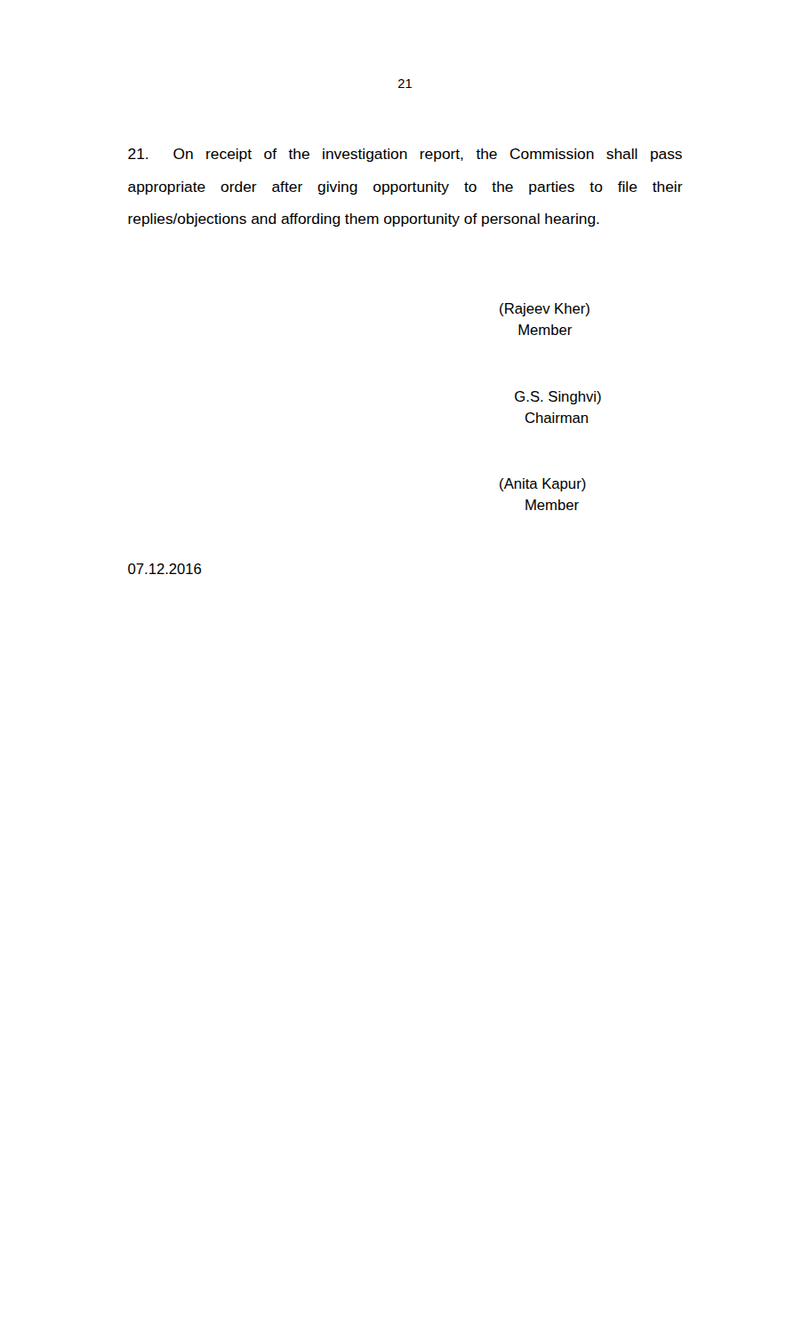21
21. On receipt of the investigation report, the Commission shall pass appropriate order after giving opportunity to the parties to file their replies/objections and affording them opportunity of personal hearing.
(Rajeev Kher) Member
G.S. Singhvi) Chairman
(Anita Kapur) Member
07.12.2016